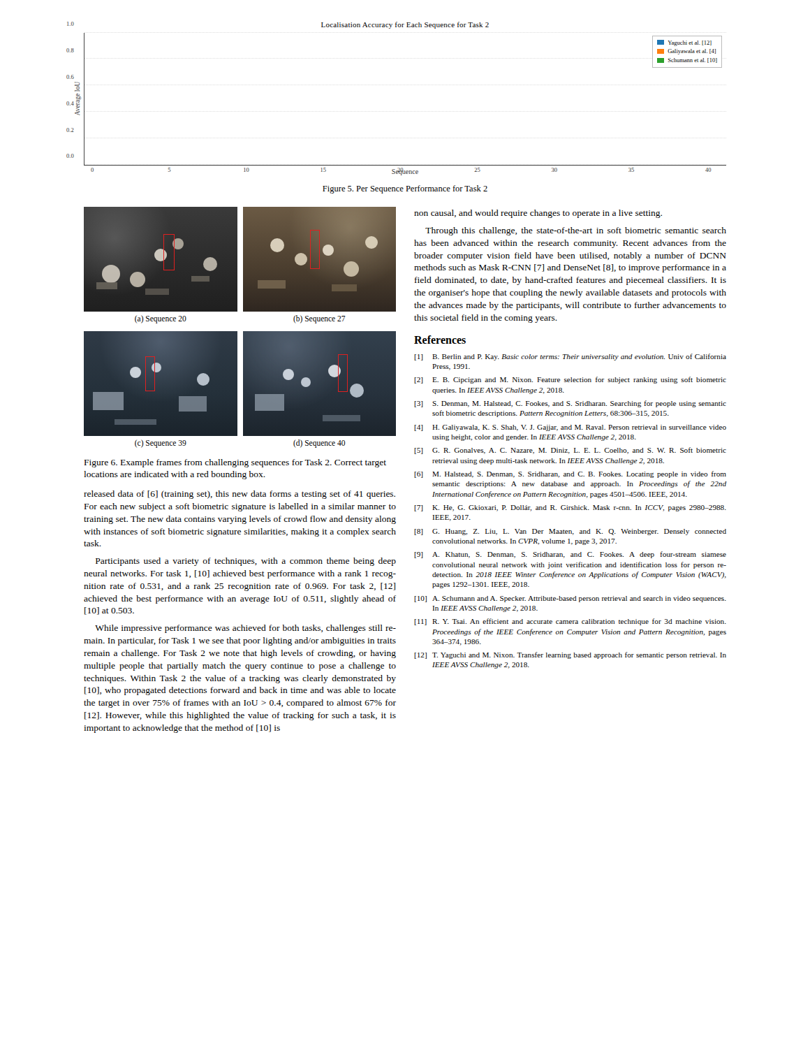Localisation Accuracy for Each Sequence for Task 2
Average IoU
0.0
0.2
0.4
0.6
0.8
1.0
Yaguchi et al. [12]
Galiyawala et al. [4]
Schumann et al. [10]
0
5
10
15
20
25
30
35
40
Sequence
Figure 5. Per Sequence Performance for Task 2
(a) Sequence 20
(b) Sequence 27
(c) Sequence 39
(d) Sequence 40
Figure 6. Example frames from challenging sequences for Task 2. Correct target locations are indicated with a red bounding box.
released data of [6] (training set), this new data forms a testing set of 41 queries. For each new subject a soft biometric signature is labelled in a similar manner to training set. The new data contains varying levels of crowd flow and density along with instances of soft biometric signature similarities, making it a complex search task.
Participants used a variety of techniques, with a common theme being deep neural networks. For task 1, [10] achieved best performance with a rank 1 recognition rate of 0.531, and a rank 25 recognition rate of 0.969. For task 2, [12] achieved the best performance with an average IoU of 0.511, slightly ahead of [10] at 0.503.
While impressive performance was achieved for both tasks, challenges still remain. In particular, for Task 1 we see that poor lighting and/or ambiguities in traits remain a challenge. For Task 2 we note that high levels of crowding, or having multiple people that partially match the query continue to pose a challenge to techniques. Within Task 2 the value of a tracking was clearly demonstrated by [10], who propagated detections forward and back in time and was able to locate the target in over 75% of frames with an IoU > 0.4, compared to almost 67% for [12]. However, while this highlighted the value of tracking for such a task, it is important to acknowledge that the method of [10] is
non causal, and would require changes to operate in a live setting.
Through this challenge, the state-of-the-art in soft biometric semantic search has been advanced within the research community. Recent advances from the broader computer vision field have been utilised, notably a number of DCNN methods such as Mask R-CNN [7] and DenseNet [8], to improve performance in a field dominated, to date, by hand-crafted features and piecemeal classifiers. It is the organiser's hope that coupling the newly available datasets and protocols with the advances made by the participants, will contribute to further advancements to this societal field in the coming years.
References
[1] B. Berlin and P. Kay. Basic color terms: Their universality and evolution. Univ of California Press, 1991.
[2] E. B. Cipcigan and M. Nixon. Feature selection for subject ranking using soft biometric queries. In IEEE AVSS Challenge 2, 2018.
[3] S. Denman, M. Halstead, C. Fookes, and S. Sridharan. Searching for people using semantic soft biometric descriptions. Pattern Recognition Letters, 68:306–315, 2015.
[4] H. Galiyawala, K. S. Shah, V. J. Gajjar, and M. Raval. Person retrieval in surveillance video using height, color and gender. In IEEE AVSS Challenge 2, 2018.
[5] G. R. Gonalves, A. C. Nazare, M. Diniz, L. E. L. Coelho, and S. W. R. Soft biometric retrieval using deep multi-task network. In IEEE AVSS Challenge 2, 2018.
[6] M. Halstead, S. Denman, S. Sridharan, and C. B. Fookes. Locating people in video from semantic descriptions: A new database and approach. In Proceedings of the 22nd International Conference on Pattern Recognition, pages 4501–4506. IEEE, 2014.
[7] K. He, G. Gkioxari, P. Dollár, and R. Girshick. Mask r-cnn. In ICCV, pages 2980–2988. IEEE, 2017.
[8] G. Huang, Z. Liu, L. Van Der Maaten, and K. Q. Weinberger. Densely connected convolutional networks. In CVPR, volume 1, page 3, 2017.
[9] A. Khatun, S. Denman, S. Sridharan, and C. Fookes. A deep four-stream siamese convolutional neural network with joint verification and identification loss for person re-detection. In 2018 IEEE Winter Conference on Applications of Computer Vision (WACV), pages 1292–1301. IEEE, 2018.
[10] A. Schumann and A. Specker. Attribute-based person retrieval and search in video sequences. In IEEE AVSS Challenge 2, 2018.
[11] R. Y. Tsai. An efficient and accurate camera calibration technique for 3d machine vision. Proceedings of the IEEE Conference on Computer Vision and Pattern Recognition, pages 364–374, 1986.
[12] T. Yaguchi and M. Nixon. Transfer learning based approach for semantic person retrieval. In IEEE AVSS Challenge 2, 2018.